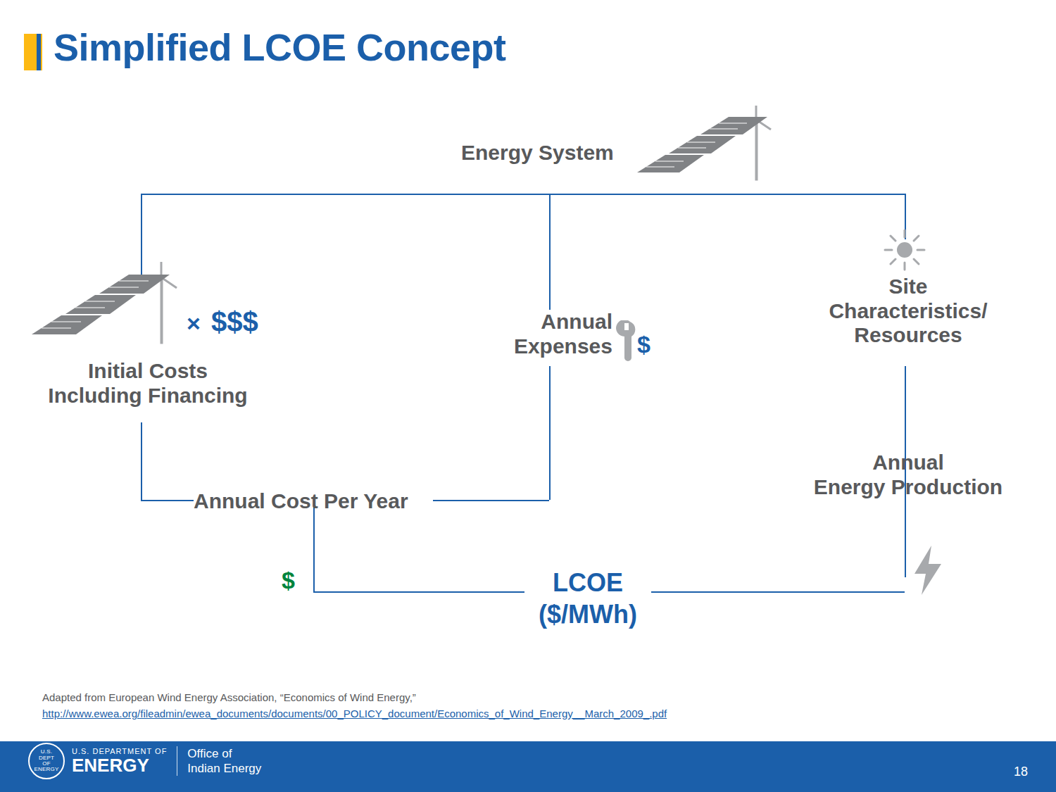Simplified LCOE Concept
Energy System
×
$$$
Initial Costs
Including Financing
Annual
Expenses
$
Site
Characteristics/
Resources
Annual Cost Per Year
Annual
Energy Production
$
LCOE
($/MWh)
Adapted from European Wind Energy Association, “Economics of Wind Energy,”
http://www.ewea.org/fileadmin/ewea_documents/documents/00_POLICY_document/Economics_of_Wind_Energy__March_2009_.pdf
U.S.
DEPT
OF
ENERGY
U.S. DEPARTMENT OFENERGY
Office of
Indian Energy
18